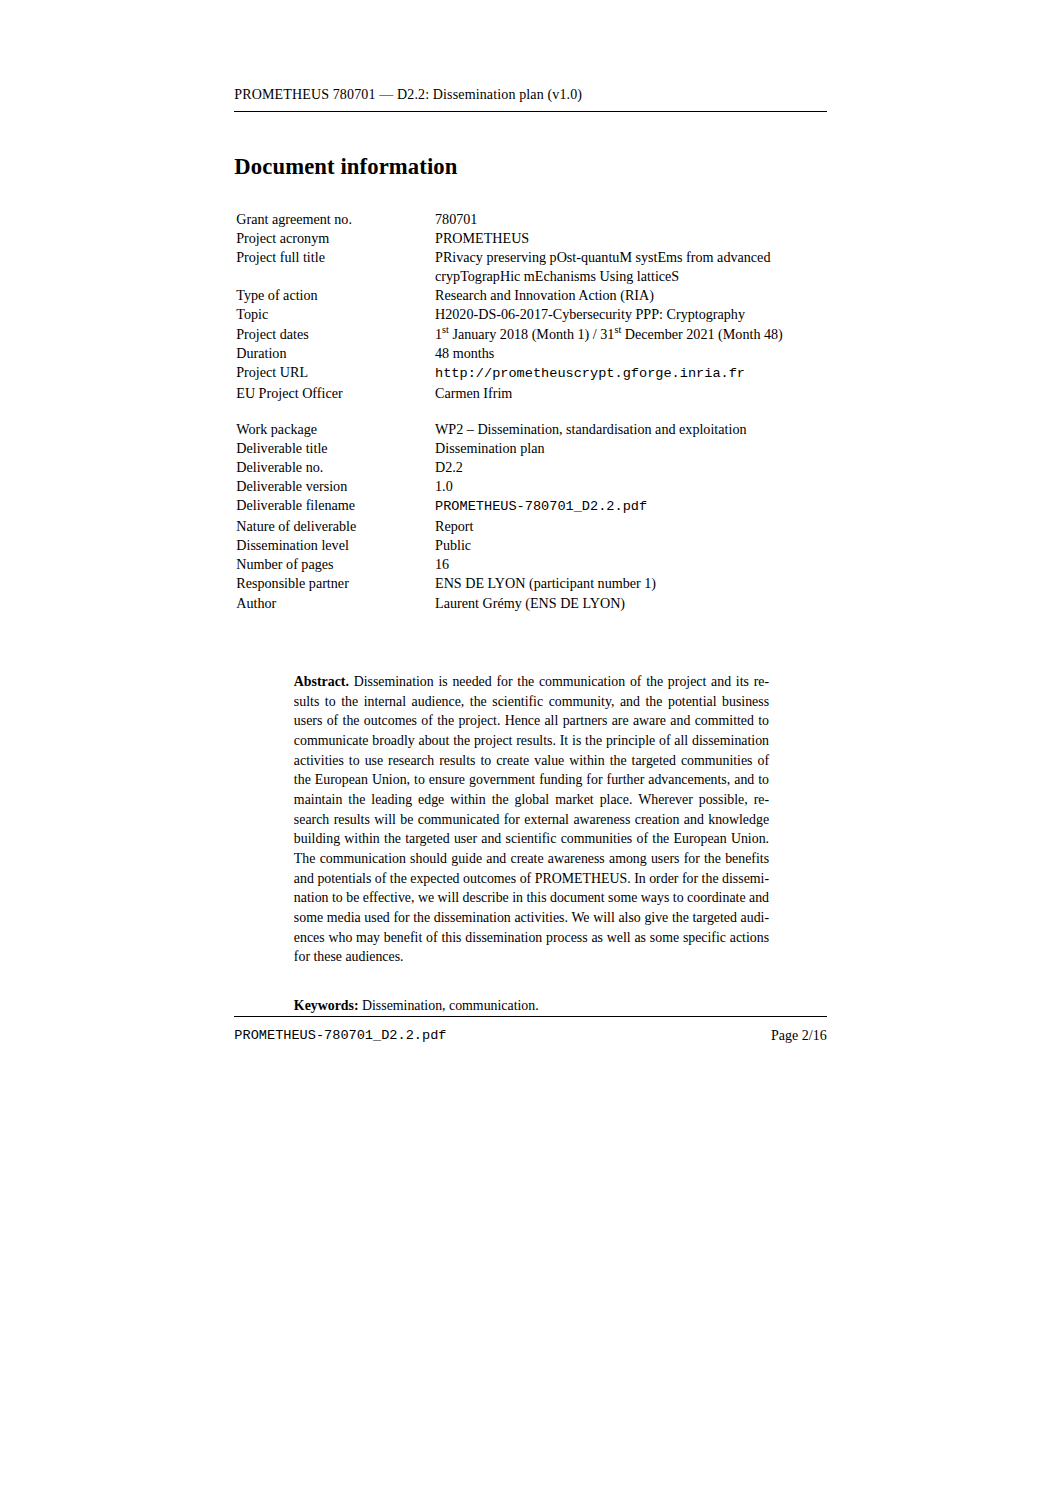PROMETHEUS 780701 — D2.2: Dissemination plan (v1.0)
Document information
| Grant agreement no. | 780701 |
| Project acronym | PROMETHEUS |
| Project full title | PRivacy preserving pOst-quantuM systEms from advanced crypTograpHic mEchanisms Using latticeS |
| Type of action | Research and Innovation Action (RIA) |
| Topic | H2020-DS-06-2017-Cybersecurity PPP: Cryptography |
| Project dates | 1 st January 2018 (Month 1) / 31 st December 2021 (Month 48) |
| Duration | 48 months |
| Project URL | http://prometheuscrypt.gforge.inria.fr |
| EU Project Officer | Carmen Ifrim |
| Work package | WP2 – Dissemination, standardisation and exploitation |
| Deliverable title | Dissemination plan |
| Deliverable no. | D2.2 |
| Deliverable version | 1.0 |
| Deliverable filename | PROMETHEUS-780701_D2.2.pdf |
| Nature of deliverable | Report |
| Dissemination level | Public |
| Number of pages | 16 |
| Responsible partner | ENS DE LYON (participant number 1) |
| Author | Laurent Grémy (ENS DE LYON) |
Abstract. Dissemination is needed for the communication of the project and its results to the internal audience, the scientific community, and the potential business users of the outcomes of the project. Hence all partners are aware and committed to communicate broadly about the project results. It is the principle of all dissemination activities to use research results to create value within the targeted communities of the European Union, to ensure government funding for further advancements, and to maintain the leading edge within the global market place. Wherever possible, research results will be communicated for external awareness creation and knowledge building within the targeted user and scientific communities of the European Union. The communication should guide and create awareness among users for the benefits and potentials of the expected outcomes of PROMETHEUS. In order for the dissemination to be effective, we will describe in this document some ways to coordinate and some media used for the dissemination activities. We will also give the targeted audiences who may benefit of this dissemination process as well as some specific actions for these audiences.
Keywords: Dissemination, communication.
PROMETHEUS-780701_D2.2.pdf
Page 2/16